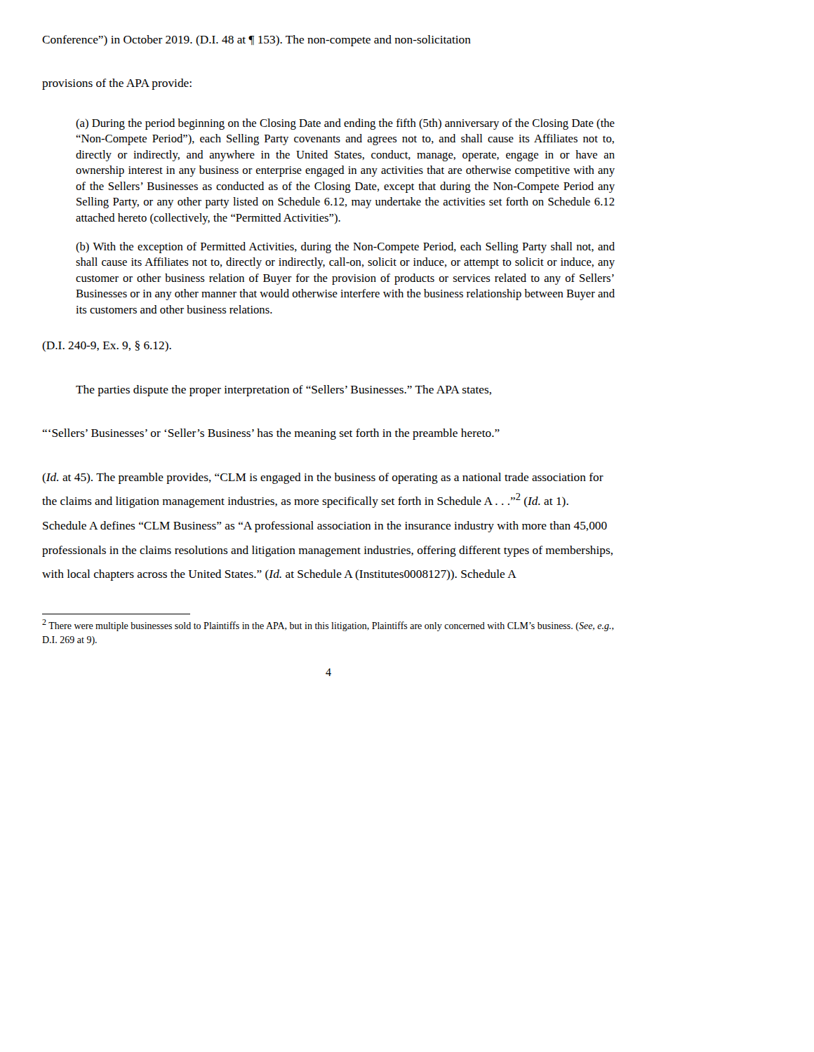Conference”) in October 2019. (D.I. 48 at ¶ 153). The non-compete and non-solicitation
provisions of the APA provide:
(a) During the period beginning on the Closing Date and ending the fifth (5th) anniversary of the Closing Date (the “Non-Compete Period”), each Selling Party covenants and agrees not to, and shall cause its Affiliates not to, directly or indirectly, and anywhere in the United States, conduct, manage, operate, engage in or have an ownership interest in any business or enterprise engaged in any activities that are otherwise competitive with any of the Sellers’ Businesses as conducted as of the Closing Date, except that during the Non-Compete Period any Selling Party, or any other party listed on Schedule 6.12, may undertake the activities set forth on Schedule 6.12 attached hereto (collectively, the “Permitted Activities”).
(b) With the exception of Permitted Activities, during the Non-Compete Period, each Selling Party shall not, and shall cause its Affiliates not to, directly or indirectly, call-on, solicit or induce, or attempt to solicit or induce, any customer or other business relation of Buyer for the provision of products or services related to any of Sellers’ Businesses or in any other manner that would otherwise interfere with the business relationship between Buyer and its customers and other business relations.
(D.I. 240-9, Ex. 9, § 6.12).
The parties dispute the proper interpretation of “Sellers’ Businesses.” The APA states,
“‘Sellers’ Businesses’ or ‘Seller’s Business’ has the meaning set forth in the preamble hereto.”
(Id. at 45). The preamble provides, “CLM is engaged in the business of operating as a national trade association for the claims and litigation management industries, as more specifically set forth in Schedule A . . .”2 (Id. at 1). Schedule A defines “CLM Business” as “A professional association in the insurance industry with more than 45,000 professionals in the claims resolutions and litigation management industries, offering different types of memberships, with local chapters across the United States.” (Id. at Schedule A (Institutes0008127)). Schedule A
2 There were multiple businesses sold to Plaintiffs in the APA, but in this litigation, Plaintiffs are only concerned with CLM’s business. (See, e.g., D.I. 269 at 9).
4